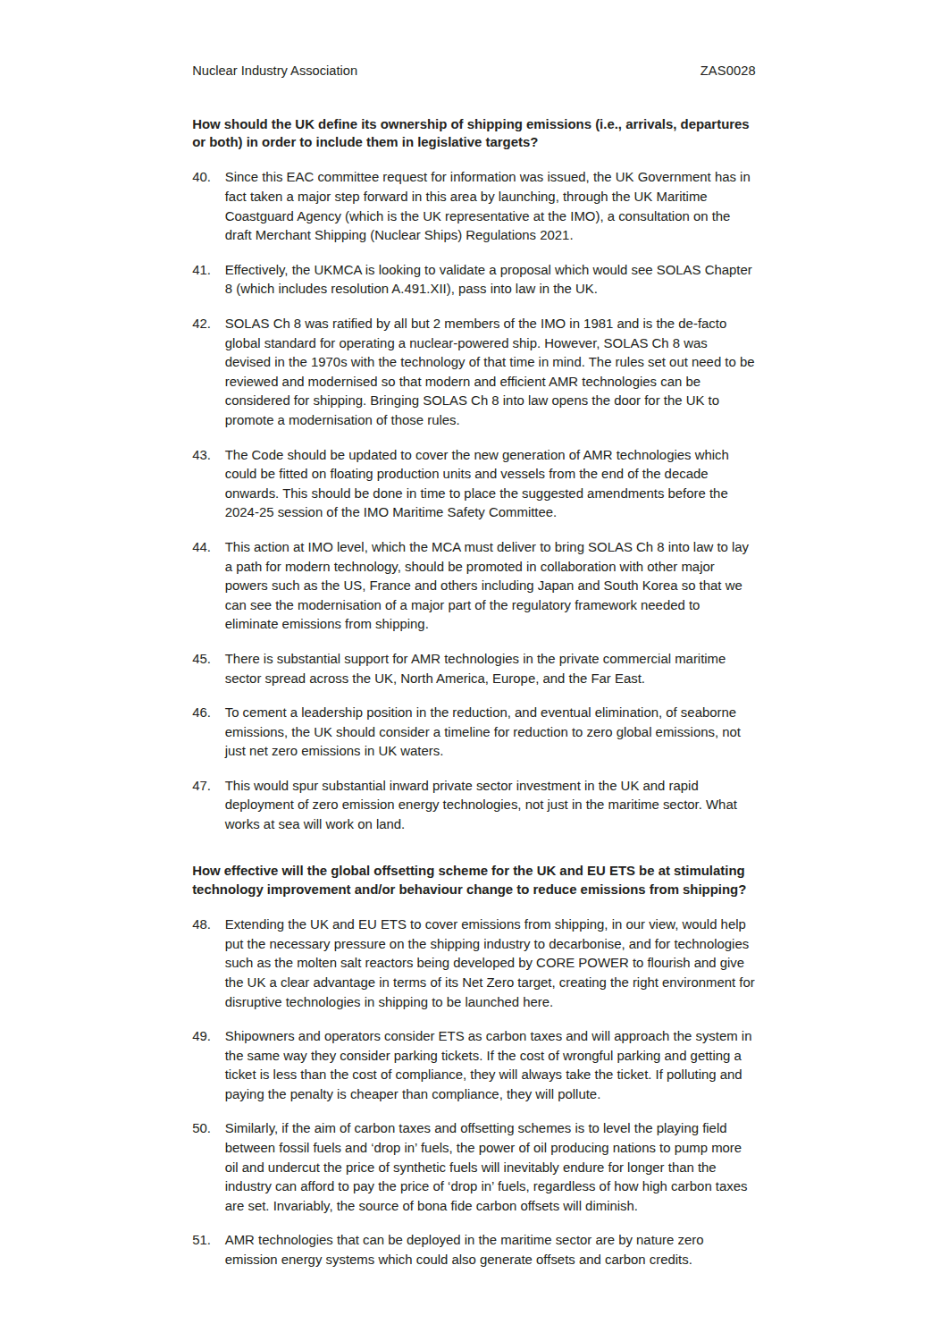Nuclear Industry Association ZAS0028
How should the UK define its ownership of shipping emissions (i.e., arrivals, departures or both) in order to include them in legislative targets?
40.
Since this EAC committee request for information was issued, the UK Government has in fact taken a major step forward in this area by launching, through the UK Maritime Coastguard Agency (which is the UK representative at the IMO), a consultation on the draft Merchant Shipping (Nuclear Ships) Regulations 2021.
41.
Effectively, the UKMCA is looking to validate a proposal which would see SOLAS Chapter 8 (which includes resolution A.491.XII), pass into law in the UK.
42.
SOLAS Ch 8 was ratified by all but 2 members of the IMO in 1981 and is the de-facto global standard for operating a nuclear-powered ship. However, SOLAS Ch 8 was devised in the 1970s with the technology of that time in mind. The rules set out need to be reviewed and modernised so that modern and efficient AMR technologies can be considered for shipping. Bringing SOLAS Ch 8 into law opens the door for the UK to promote a modernisation of those rules.
43.
The Code should be updated to cover the new generation of AMR technologies which could be fitted on floating production units and vessels from the end of the decade onwards. This should be done in time to place the suggested amendments before the 2024-25 session of the IMO Maritime Safety Committee.
44.
This action at IMO level, which the MCA must deliver to bring SOLAS Ch 8 into law to lay a path for modern technology, should be promoted in collaboration with other major powers such as the US, France and others including Japan and South Korea so that we can see the modernisation of a major part of the regulatory framework needed to eliminate emissions from shipping.
45.
There is substantial support for AMR technologies in the private commercial maritime sector spread across the UK, North America, Europe, and the Far East.
46.
To cement a leadership position in the reduction, and eventual elimination, of seaborne emissions, the UK should consider a timeline for reduction to zero global emissions, not just net zero emissions in UK waters.
47.
This would spur substantial inward private sector investment in the UK and rapid deployment of zero emission energy technologies, not just in the maritime sector. What works at sea will work on land.
How effective will the global offsetting scheme for the UK and EU ETS be at stimulating technology improvement and/or behaviour change to reduce emissions from shipping?
48.
Extending the UK and EU ETS to cover emissions from shipping, in our view, would help put the necessary pressure on the shipping industry to decarbonise, and for technologies such as the molten salt reactors being developed by CORE POWER to flourish and give the UK a clear advantage in terms of its Net Zero target, creating the right environment for disruptive technologies in shipping to be launched here.
49.
Shipowners and operators consider ETS as carbon taxes and will approach the system in the same way they consider parking tickets. If the cost of wrongful parking and getting a ticket is less than the cost of compliance, they will always take the ticket. If polluting and paying the penalty is cheaper than compliance, they will pollute.
50.
Similarly, if the aim of carbon taxes and offsetting schemes is to level the playing field between fossil fuels and ‘drop in’ fuels, the power of oil producing nations to pump more oil and undercut the price of synthetic fuels will inevitably endure for longer than the industry can afford to pay the price of ‘drop in’ fuels, regardless of how high carbon taxes are set. Invariably, the source of bona fide carbon offsets will diminish.
51.
AMR technologies that can be deployed in the maritime sector are by nature zero emission energy systems which could also generate offsets and carbon credits.